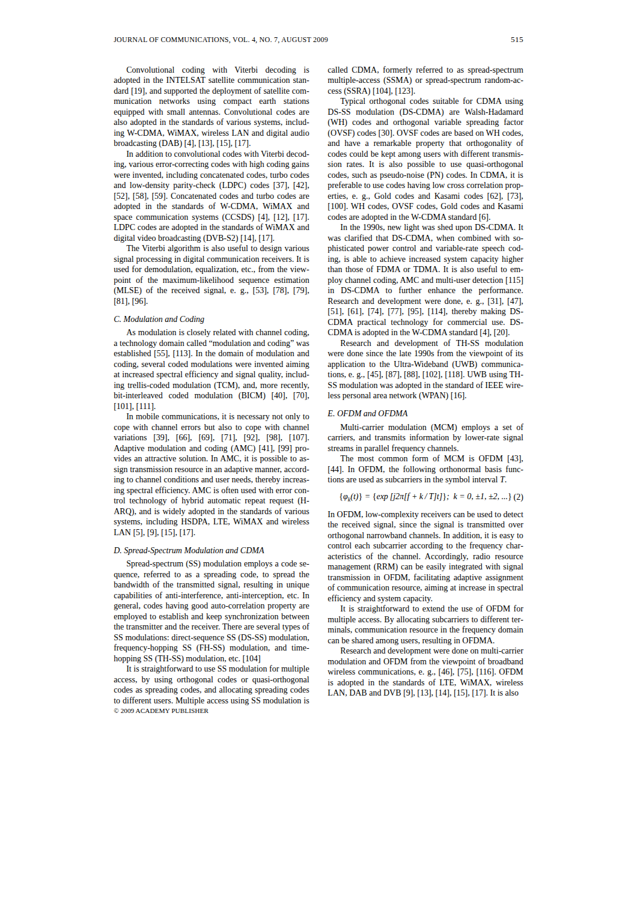Journal of Communications, Vol. 4, No. 7, August 2009 515
Convolutional coding with Viterbi decoding is adopted in the INTELSAT satellite communication standard [19], and supported the deployment of satellite communication networks using compact earth stations equipped with small antennas. Convolutional codes are also adopted in the standards of various systems, including W-CDMA, WiMAX, wireless LAN and digital audio broadcasting (DAB) [4], [13], [15], [17].
In addition to convolutional codes with Viterbi decoding, various error-correcting codes with high coding gains were invented, including concatenated codes, turbo codes and low-density parity-check (LDPC) codes [37], [42], [52], [58], [59]. Concatenated codes and turbo codes are adopted in the standards of W-CDMA, WiMAX and space communication systems (CCSDS) [4], [12], [17]. LDPC codes are adopted in the standards of WiMAX and digital video broadcasting (DVB-S2) [14], [17].
The Viterbi algorithm is also useful to design various signal processing in digital communication receivers. It is used for demodulation, equalization, etc., from the viewpoint of the maximum-likelihood sequence estimation (MLSE) of the received signal, e. g., [53], [78], [79], [81], [96].
C. Modulation and Coding
As modulation is closely related with channel coding, a technology domain called “modulation and coding” was established [55], [113]. In the domain of modulation and coding, several coded modulations were invented aiming at increased spectral efficiency and signal quality, including trellis-coded modulation (TCM), and, more recently, bit-interleaved coded modulation (BICM) [40], [70], [101], [111].
In mobile communications, it is necessary not only to cope with channel errors but also to cope with channel variations [39], [66], [69], [71], [92], [98], [107]. Adaptive modulation and coding (AMC) [41], [99] provides an attractive solution. In AMC, it is possible to assign transmission resource in an adaptive manner, according to channel conditions and user needs, thereby increasing spectral efficiency. AMC is often used with error control technology of hybrid automatic repeat request (H-ARQ), and is widely adopted in the standards of various systems, including HSDPA, LTE, WiMAX and wireless LAN [5], [9], [15], [17].
D. Spread-Spectrum Modulation and CDMA
Spread-spectrum (SS) modulation employs a code sequence, referred to as a spreading code, to spread the bandwidth of the transmitted signal, resulting in unique capabilities of anti-interference, anti-interception, etc. In general, codes having good auto-correlation property are employed to establish and keep synchronization between the transmitter and the receiver. There are several types of SS modulations: direct-sequence SS (DS-SS) modulation, frequency-hopping SS (FH-SS) modulation, and time-hopping SS (TH-SS) modulation, etc. [104]
It is straightforward to use SS modulation for multiple access, by using orthogonal codes or quasi-orthogonal codes as spreading codes, and allocating spreading codes to different users. Multiple access using SS modulation is called CDMA, formerly referred to as spread-spectrum multiple-access (SSMA) or spread-spectrum random-access (SSRA) [104], [123].
Typical orthogonal codes suitable for CDMA using DS-SS modulation (DS-CDMA) are Walsh-Hadamard (WH) codes and orthogonal variable spreading factor (OVSF) codes [30]. OVSF codes are based on WH codes, and have a remarkable property that orthogonality of codes could be kept among users with different transmission rates. It is also possible to use quasi-orthogonal codes, such as pseudo-noise (PN) codes. In CDMA, it is preferable to use codes having low cross correlation properties, e. g., Gold codes and Kasami codes [62], [73], [100]. WH codes, OVSF codes, Gold codes and Kasami codes are adopted in the W-CDMA standard [6].
In the 1990s, new light was shed upon DS-CDMA. It was clarified that DS-CDMA, when combined with sophisticated power control and variable-rate speech coding, is able to achieve increased system capacity higher than those of FDMA or TDMA. It is also useful to employ channel coding, AMC and multi-user detection [115] in DS-CDMA to further enhance the performance. Research and development were done, e. g., [31], [47], [51], [61], [74], [77], [95], [114], thereby making DS-CDMA practical technology for commercial use. DS-CDMA is adopted in the W-CDMA standard [4], [20].
Research and development of TH-SS modulation were done since the late 1990s from the viewpoint of its application to the Ultra-Wideband (UWB) communications, e. g., [45], [87], [88], [102], [118]. UWB using TH-SS modulation was adopted in the standard of IEEE wireless personal area network (WPAN) [16].
E. OFDM and OFDMA
Multi-carrier modulation (MCM) employs a set of carriers, and transmits information by lower-rate signal streams in parallel frequency channels.
The most common form of MCM is OFDM [43], [44]. In OFDM, the following orthonormal basis functions are used as subcarriers in the symbol interval T.
{φk(t)} = {exp  [j2π[f + k / T]t]}; k = 0, ±1, ±2, ...} (2)
In OFDM, low-complexity receivers can be used to detect the received signal, since the signal is transmitted over orthogonal narrowband channels. In addition, it is easy to control each subcarrier according to the frequency characteristics of the channel. Accordingly, radio resource management (RRM) can be easily integrated with signal transmission in OFDM, facilitating adaptive assignment of communication resource, aiming at increase in spectral efficiency and system capacity.
It is straightforward to extend the use of OFDM for multiple access. By allocating subcarriers to different terminals, communication resource in the frequency domain can be shared among users, resulting in OFDMA.
Research and development were done on multi-carrier modulation and OFDM from the viewpoint of broadband wireless communications, e. g., [46], [75], [116]. OFDM is adopted in the standards of LTE, WiMAX, wireless LAN, DAB and DVB [9], [13], [14], [15], [17]. It is also
© 2009 ACADEMY PUBLISHER